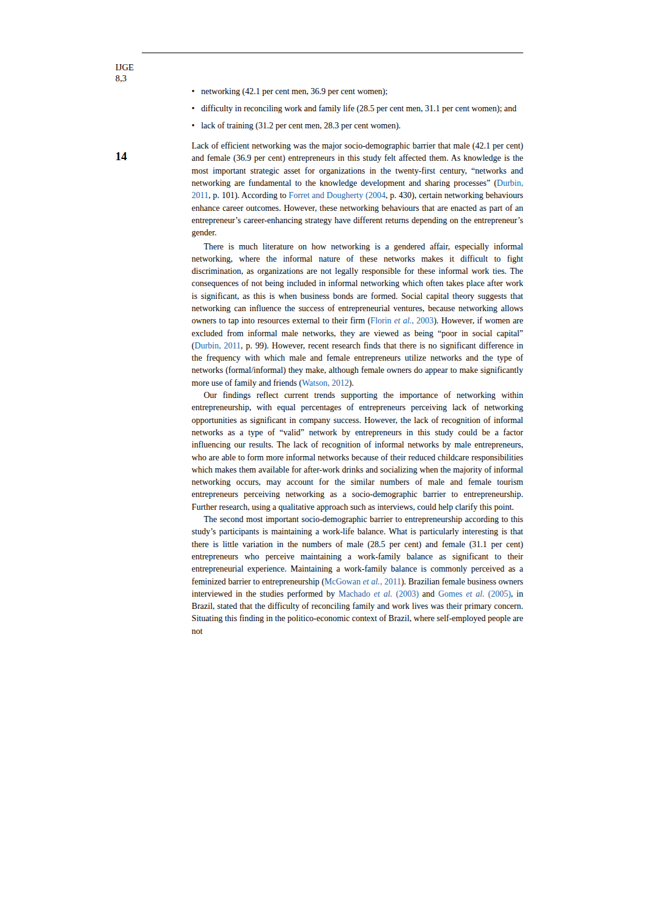IJGE
8,3
14
networking (42.1 per cent men, 36.9 per cent women);
difficulty in reconciling work and family life (28.5 per cent men, 31.1 per cent women); and
lack of training (31.2 per cent men, 28.3 per cent women).
Lack of efficient networking was the major socio-demographic barrier that male (42.1 per cent) and female (36.9 per cent) entrepreneurs in this study felt affected them. As knowledge is the most important strategic asset for organizations in the twenty-first century, “networks and networking are fundamental to the knowledge development and sharing processes” (Durbin, 2011, p. 101). According to Forret and Dougherty (2004, p. 430), certain networking behaviours enhance career outcomes. However, these networking behaviours that are enacted as part of an entrepreneur’s career-enhancing strategy have different returns depending on the entrepreneur’s gender.
There is much literature on how networking is a gendered affair, especially informal networking, where the informal nature of these networks makes it difficult to fight discrimination, as organizations are not legally responsible for these informal work ties. The consequences of not being included in informal networking which often takes place after work is significant, as this is when business bonds are formed. Social capital theory suggests that networking can influence the success of entrepreneurial ventures, because networking allows owners to tap into resources external to their firm (Florin et al., 2003). However, if women are excluded from informal male networks, they are viewed as being “poor in social capital” (Durbin, 2011, p. 99). However, recent research finds that there is no significant difference in the frequency with which male and female entrepreneurs utilize networks and the type of networks (formal/informal) they make, although female owners do appear to make significantly more use of family and friends (Watson, 2012).
Our findings reflect current trends supporting the importance of networking within entrepreneurship, with equal percentages of entrepreneurs perceiving lack of networking opportunities as significant in company success. However, the lack of recognition of informal networks as a type of “valid” network by entrepreneurs in this study could be a factor influencing our results. The lack of recognition of informal networks by male entrepreneurs, who are able to form more informal networks because of their reduced childcare responsibilities which makes them available for after-work drinks and socializing when the majority of informal networking occurs, may account for the similar numbers of male and female tourism entrepreneurs perceiving networking as a socio-demographic barrier to entrepreneurship. Further research, using a qualitative approach such as interviews, could help clarify this point.
The second most important socio-demographic barrier to entrepreneurship according to this study’s participants is maintaining a work-life balance. What is particularly interesting is that there is little variation in the numbers of male (28.5 per cent) and female (31.1 per cent) entrepreneurs who perceive maintaining a work-family balance as significant to their entrepreneurial experience. Maintaining a work-family balance is commonly perceived as a feminized barrier to entrepreneurship (McGowan et al., 2011). Brazilian female business owners interviewed in the studies performed by Machado et al. (2003) and Gomes et al. (2005), in Brazil, stated that the difficulty of reconciling family and work lives was their primary concern. Situating this finding in the politico-economic context of Brazil, where self-employed people are not